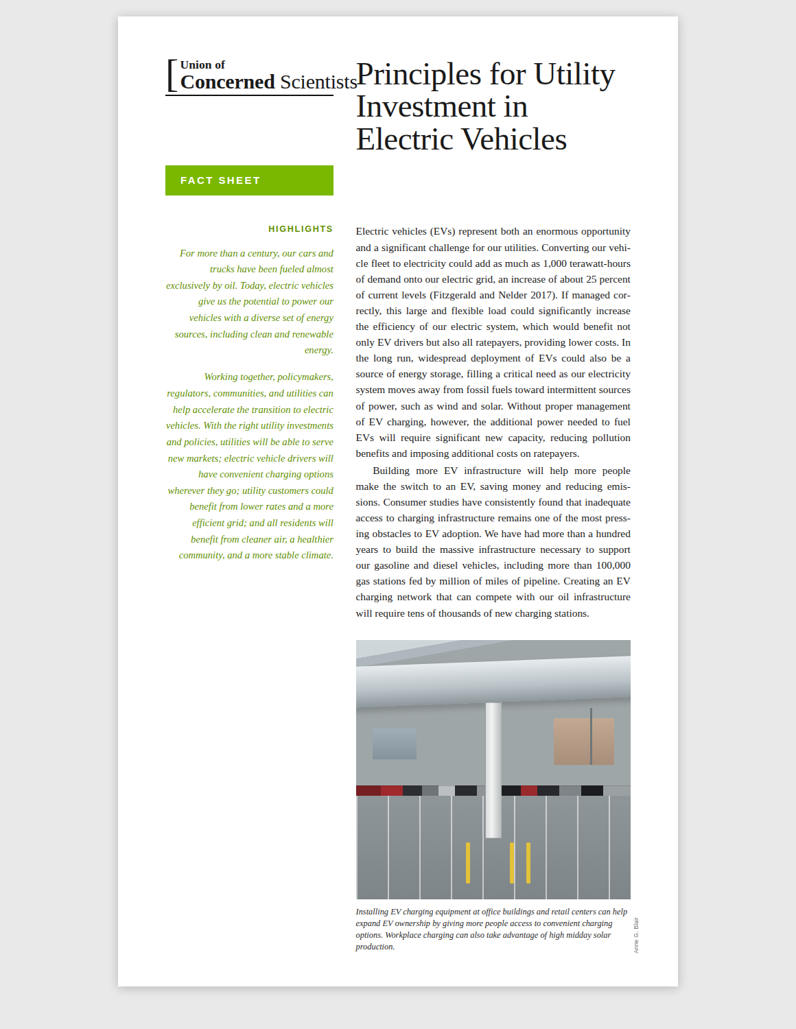[ Union of Concerned Scientists
Principles for Utility Investment in Electric Vehicles
FACT SHEET
HIGHLIGHTS
For more than a century, our cars and trucks have been fueled almost exclusively by oil. Today, electric vehicles give us the potential to power our vehicles with a diverse set of energy sources, including clean and renewable energy.
Working together, policymakers, regulators, communities, and utilities can help accelerate the transition to electric vehicles. With the right utility investments and policies, utilities will be able to serve new markets; electric vehicle drivers will have convenient charging options wherever they go; utility customers could benefit from lower rates and a more efficient grid; and all residents will benefit from cleaner air, a healthier community, and a more stable climate.
Electric vehicles (EVs) represent both an enormous opportunity and a significant challenge for our utilities. Converting our vehicle fleet to electricity could add as much as 1,000 terawatt-hours of demand onto our electric grid, an increase of about 25 percent of current levels (Fitzgerald and Nelder 2017). If managed correctly, this large and flexible load could significantly increase the efficiency of our electric system, which would benefit not only EV drivers but also all ratepayers, providing lower costs. In the long run, widespread deployment of EVs could also be a source of energy storage, filling a critical need as our electricity system moves away from fossil fuels toward intermittent sources of power, such as wind and solar. Without proper management of EV charging, however, the additional power needed to fuel EVs will require significant new capacity, reducing pollution benefits and imposing additional costs on ratepayers.
Building more EV infrastructure will help more people make the switch to an EV, saving money and reducing emissions. Consumer studies have consistently found that inadequate access to charging infrastructure remains one of the most pressing obstacles to EV adoption. We have had more than a hundred years to build the massive infrastructure necessary to support our gasoline and diesel vehicles, including more than 100,000 gas stations fed by million of miles of pipeline. Creating an EV charging network that can compete with our oil infrastructure will require tens of thousands of new charging stations.
Anne G. Blair
Installing EV charging equipment at office buildings and retail centers can help expand EV ownership by giving more people access to convenient charging options. Workplace charging can also take advantage of high midday solar production.